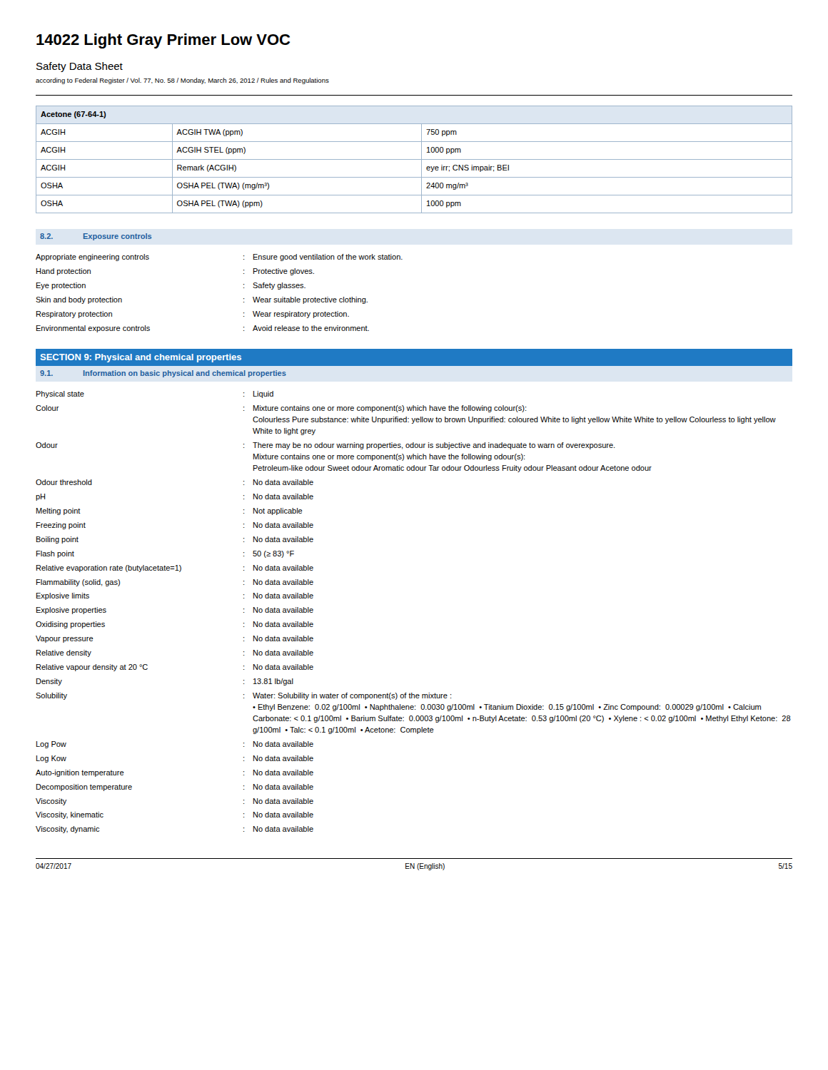14022 Light Gray Primer Low VOC
Safety Data Sheet
according to Federal Register / Vol. 77, No. 58 / Monday, March 26, 2012 / Rules and Regulations
| Acetone (67-64-1) |
| --- |
| ACGIH | ACGIH TWA (ppm) | 750 ppm |
| ACGIH | ACGIH STEL (ppm) | 1000 ppm |
| ACGIH | Remark (ACGIH) | eye irr; CNS impair; BEI |
| OSHA | OSHA PEL (TWA) (mg/m³) | 2400 mg/m³ |
| OSHA | OSHA PEL (TWA) (ppm) | 1000 ppm |
8.2. Exposure controls
| Appropriate engineering controls | : | Ensure good ventilation of the work station. |
| Hand protection | : | Protective gloves. |
| Eye protection | : | Safety glasses. |
| Skin and body protection | : | Wear suitable protective clothing. |
| Respiratory protection | : | Wear respiratory protection. |
| Environmental exposure controls | : | Avoid release to the environment. |
SECTION 9: Physical and chemical properties
9.1. Information on basic physical and chemical properties
| Physical state | : | Liquid |
| Colour | : | Mixture contains one or more component(s) which have the following colour(s): Colourless Pure substance: white Unpurified: yellow to brown Unpurified: coloured White to light yellow White White to yellow Colourless to light yellow White to light grey |
| Odour | : | There may be no odour warning properties, odour is subjective and inadequate to warn of overexposure. Mixture contains one or more component(s) which have the following odour(s): Petroleum-like odour Sweet odour Aromatic odour Tar odour Odourless Fruity odour Pleasant odour Acetone odour |
| Odour threshold | : | No data available |
| pH | : | No data available |
| Melting point | : | Not applicable |
| Freezing point | : | No data available |
| Boiling point | : | No data available |
| Flash point | : | 50 (≥ 83) °F |
| Relative evaporation rate (butylacetate=1) | : | No data available |
| Flammability (solid, gas) | : | No data available |
| Explosive limits | : | No data available |
| Explosive properties | : | No data available |
| Oxidising properties | : | No data available |
| Vapour pressure | : | No data available |
| Relative density | : | No data available |
| Relative vapour density at 20 °C | : | No data available |
| Density | : | 13.81 lb/gal |
| Solubility | : | Water: Solubility in water of component(s) of the mixture : • Ethyl Benzene: 0.02 g/100ml • Naphthalene: 0.0030 g/100ml • Titanium Dioxide: 0.15 g/100ml • Zinc Compound: 0.00029 g/100ml • Calcium Carbonate: < 0.1 g/100ml • Barium Sulfate: 0.0003 g/100ml • n-Butyl Acetate: 0.53 g/100ml (20 °C) • Xylene : < 0.02 g/100ml • Methyl Ethyl Ketone: 28 g/100ml • Talc: < 0.1 g/100ml • Acetone: Complete |
| Log Pow | : | No data available |
| Log Kow | : | No data available |
| Auto-ignition temperature | : | No data available |
| Decomposition temperature | : | No data available |
| Viscosity | : | No data available |
| Viscosity, kinematic | : | No data available |
| Viscosity, dynamic | : | No data available |
04/27/2017 EN (English) 5/15